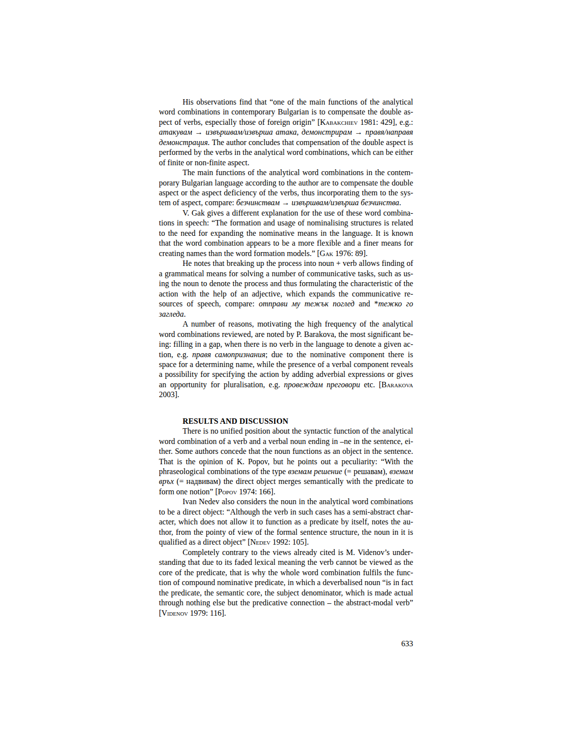His observations find that “one of the main functions of the analytical word combinations in contemporary Bulgarian is to compensate the double aspect of verbs, especially those of foreign origin” [Kabakchiev 1981: 429], e.g.: атакувам → извършвам/извърша атака, демонстрирам → правя/направя демонстрация. The author concludes that compensation of the double aspect is performed by the verbs in the analytical word combinations, which can be either of finite or non-finite aspect.
The main functions of the analytical word combinations in the contemporary Bulgarian language according to the author are to compensate the double aspect or the aspect deficiency of the verbs, thus incorporating them to the system of aspect, compare: безчинствам → извършвам/извърша безчинства.
V. Gak gives a different explanation for the use of these word combinations in speech: “The formation and usage of nominalising structures is related to the need for expanding the nominative means in the language. It is known that the word combination appears to be a more flexible and a finer means for creating names than the word formation models.” [Gak 1976: 89].
He notes that breaking up the process into noun + verb allows finding of a grammatical means for solving a number of communicative tasks, such as using the noun to denote the process and thus formulating the characteristic of the action with the help of an adjective, which expands the communicative resources of speech, compare: отправи му тежък поглед and *тежко го загледа.
A number of reasons, motivating the high frequency of the analytical word combinations reviewed, are noted by P. Barakova, the most significant being: filling in a gap, when there is no verb in the language to denote a given action, e.g. правя самопризнания; due to the nominative component there is space for a determining name, while the presence of a verbal component reveals a possibility for specifying the action by adding adverbial expressions or gives an opportunity for pluralisation, e.g. провеждам преговори etc. [Barakova 2003].
RESULTS AND DISCUSSION
There is no unified position about the syntactic function of the analytical word combination of a verb and a verbal noun ending in –ne in the sentence, either. Some authors concede that the noun functions as an object in the sentence. That is the opinion of K. Popov, but he points out a peculiarity: “With the phraseological combinations of the type вземам решение (= решавам), вземам връх (= надвивам) the direct object merges semantically with the predicate to form one notion” [Popov 1974: 166].
Ivan Nedev also considers the noun in the analytical word combinations to be a direct object: “Although the verb in such cases has a semi-abstract character, which does not allow it to function as a predicate by itself, notes the author, from the pointy of view of the formal sentence structure, the noun in it is qualified as a direct object” [Nedev 1992: 105].
Completely contrary to the views already cited is M. Videnov’s understanding that due to its faded lexical meaning the verb cannot be viewed as the core of the predicate, that is why the whole word combination fulfils the function of compound nominative predicate, in which a deverbalised noun “is in fact the predicate, the semantic core, the subject denominator, which is made actual through nothing else but the predicative connection – the abstract-modal verb” [Videnov 1979: 116].
633